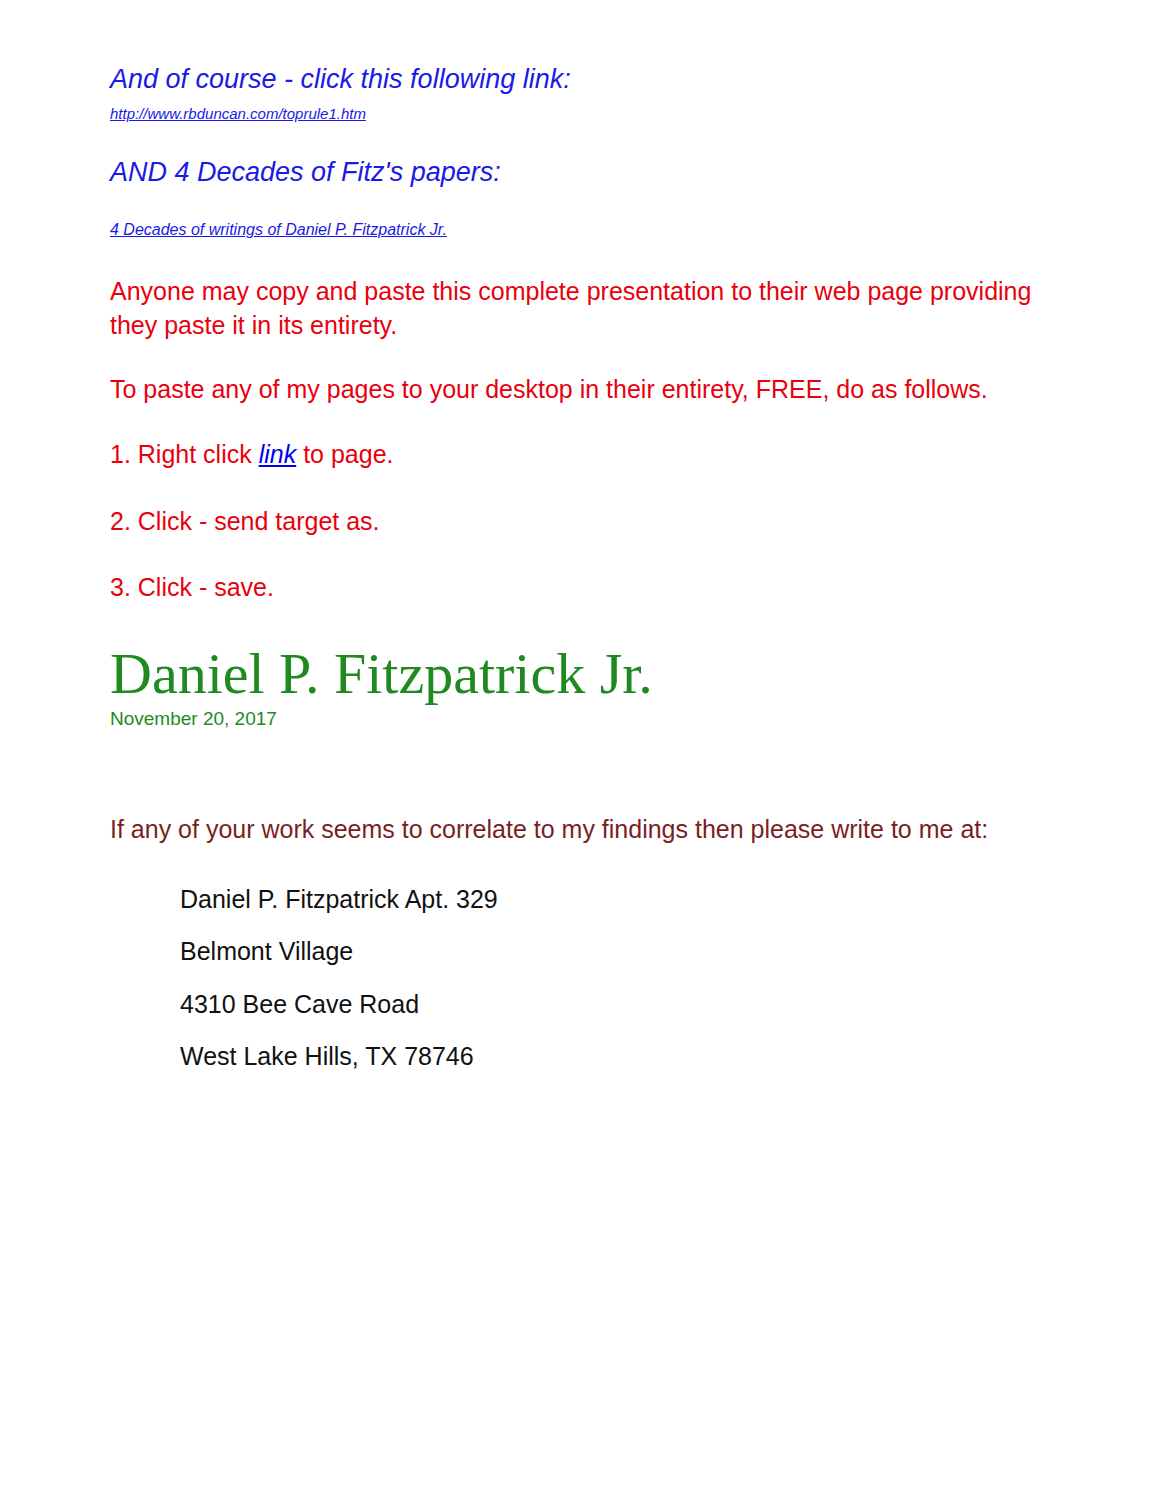And of course - click this following link:
http://www.rbduncan.com/toprule1.htm
AND 4 Decades of Fitz's papers:
4 Decades of writings of Daniel P. Fitzpatrick Jr.
Anyone may copy and paste this complete presentation to their web page providing they paste it in its entirety.
To paste any of my pages to your desktop in their entirety, FREE, do as follows.
1. Right click link to page.
2. Click - send target as.
3. Click - save.
Daniel P. Fitzpatrick Jr.
November 20, 2017
If any of your work seems to correlate to my findings then please write to me at:
Daniel P. Fitzpatrick Apt. 329
Belmont Village
4310 Bee Cave Road
West Lake Hills, TX 78746